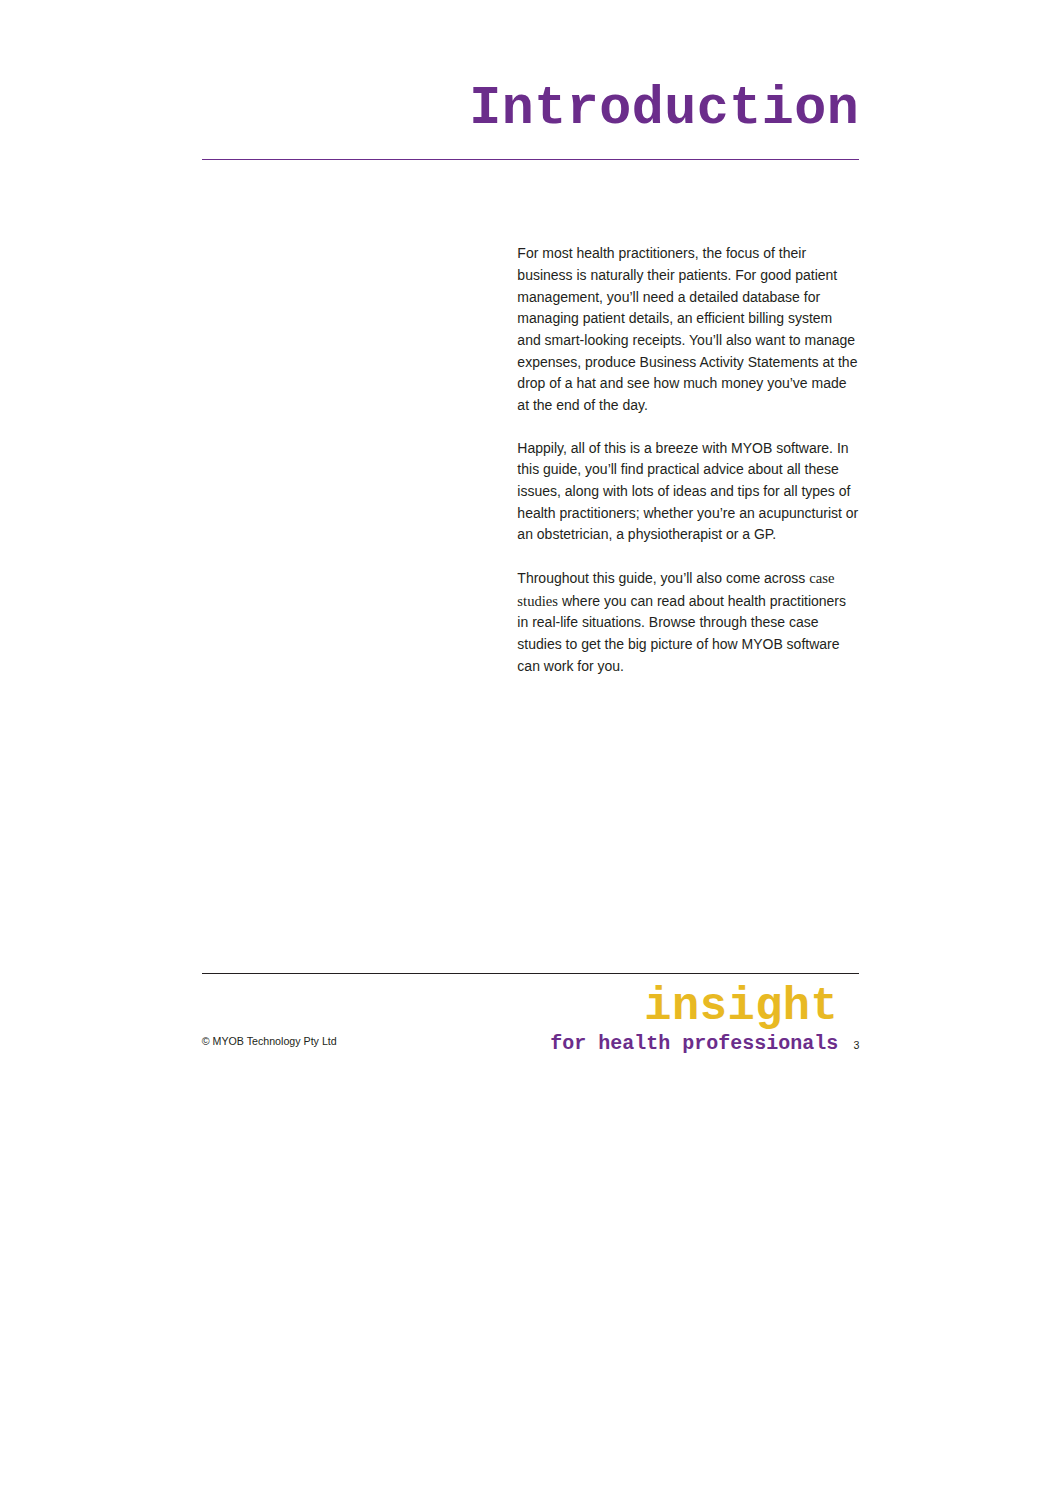Introduction
For most health practitioners, the focus of their business is naturally their patients. For good patient management, you’ll need a detailed database for managing patient details, an efficient billing system and smart-looking receipts. You’ll also want to manage expenses, produce Business Activity Statements at the drop of a hat and see how much money you’ve made at the end of the day.
Happily, all of this is a breeze with MYOB software. In this guide, you’ll find practical advice about all these issues, along with lots of ideas and tips for all types of health practitioners; whether you’re an acupuncturist or an obstetrician, a physiotherapist or a GP.
Throughout this guide, you’ll also come across case studies where you can read about health practitioners in real-life situations. Browse through these case studies to get the big picture of how MYOB software can work for you.
© MYOB Technology Pty Ltd
insight for health professionals
3